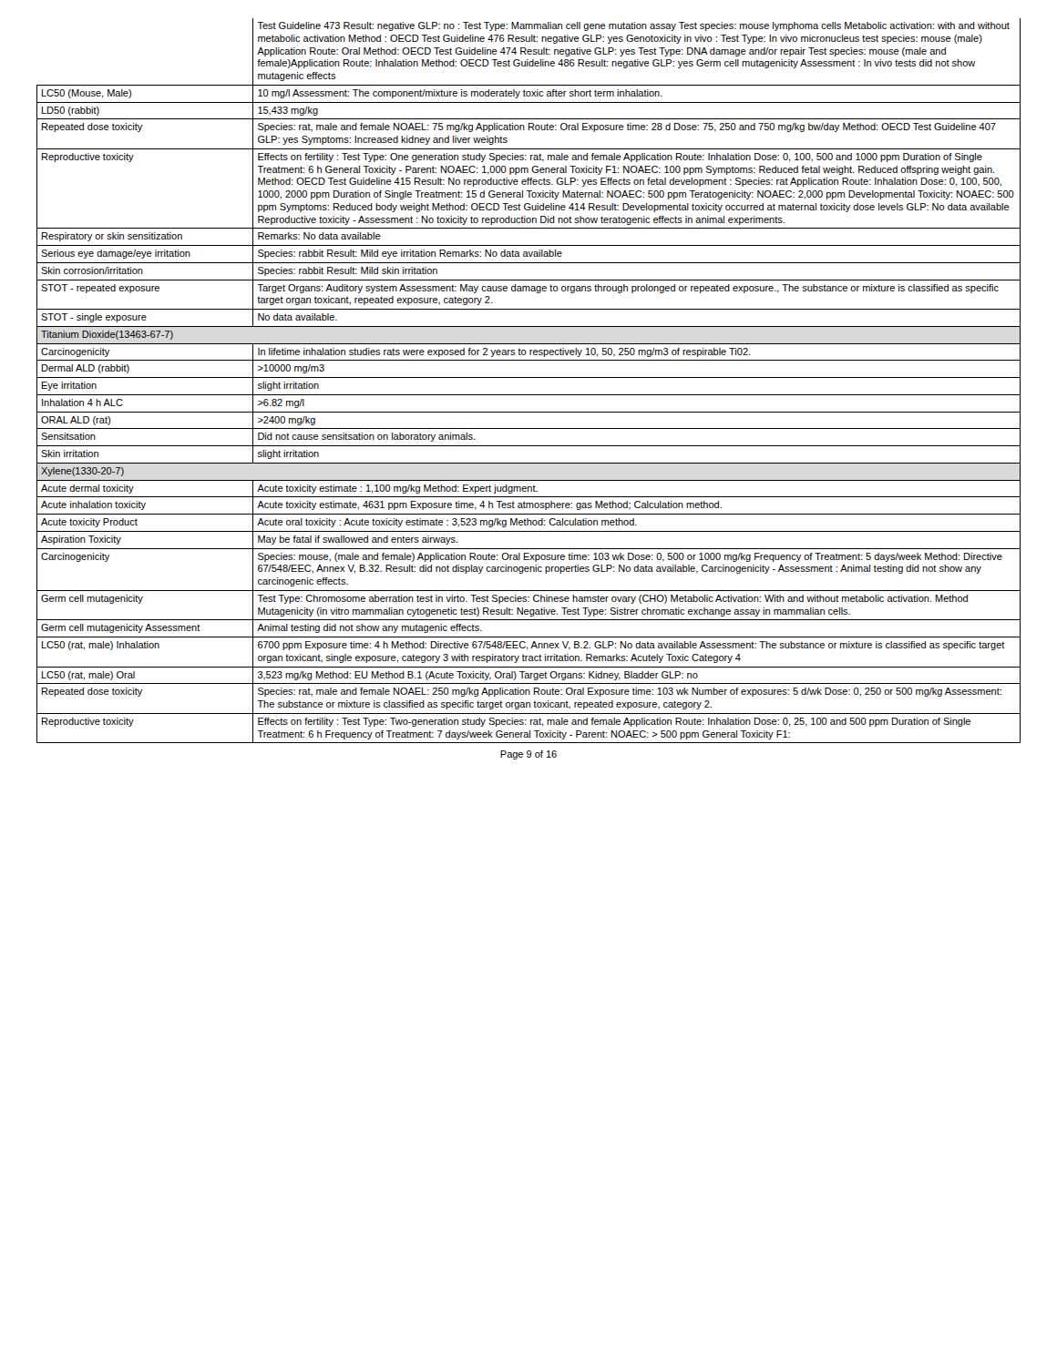| | Test Guideline 473 Result: negative GLP: no : Test Type: Mammalian cell gene mutation assay Test species: mouse lymphoma cells Metabolic activation: with and without metabolic activation Method : OECD Test Guideline 476 Result: negative GLP: yes Genotoxicity in vivo : Test Type: In vivo micronucleus test species: mouse (male) Application Route: Oral Method: OECD Test Guideline 474 Result: negative GLP: yes Test Type: DNA damage and/or repair Test species: mouse (male and female)Application Route: Inhalation Method: OECD Test Guideline 486 Result: negative GLP: yes Germ cell mutagenicity Assessment : In vivo tests did not show mutagenic effects |
| LC50 (Mouse, Male) | 10 mg/l Assessment: The component/mixture is moderately toxic after short term inhalation. |
| LD50 (rabbit) | 15,433 mg/kg |
| Repeated dose toxicity | Species: rat, male and female NOAEL: 75 mg/kg Application Route: Oral Exposure time: 28 d Dose: 75, 250 and 750 mg/kg bw/day Method: OECD Test Guideline 407 GLP: yes Symptoms: Increased kidney and liver weights |
| Reproductive toxicity | Effects on fertility : Test Type: One generation study Species: rat, male and female Application Route: Inhalation Dose: 0, 100, 500 and 1000 ppm Duration of Single Treatment: 6 h General Toxicity - Parent: NOAEC: 1,000 ppm General Toxicity F1: NOAEC: 100 ppm Symptoms: Reduced fetal weight. Reduced offspring weight gain. Method: OECD Test Guideline 415 Result: No reproductive effects. GLP: yes Effects on fetal development : Species: rat Application Route: Inhalation Dose: 0, 100, 500, 1000, 2000 ppm Duration of Single Treatment: 15 d General Toxicity Maternal: NOAEC: 500 ppm Teratogenicity: NOAEC: 2,000 ppm Developmental Toxicity: NOAEC: 500 ppm Symptoms: Reduced body weight Method: OECD Test Guideline 414 Result: Developmental toxicity occurred at maternal toxicity dose levels GLP: No data available Reproductive toxicity - Assessment : No toxicity to reproduction Did not show teratogenic effects in animal experiments. |
| Respiratory or skin sensitization | Remarks: No data available |
| Serious eye damage/eye irritation | Species: rabbit Result: Mild eye irritation Remarks: No data available |
| Skin corrosion/irritation | Species: rabbit Result: Mild skin irritation |
| STOT - repeated exposure | Target Organs: Auditory system Assessment: May cause damage to organs through prolonged or repeated exposure., The substance or mixture is classified as specific target organ toxicant, repeated exposure, category 2. |
| STOT - single exposure | No data available. |
| Titanium Dioxide(13463-67-7) |
| Carcinogenicity | In lifetime inhalation studies rats were exposed for 2 years to respectively 10, 50, 250 mg/m3 of respirable Ti02. |
| Dermal ALD (rabbit) | >10000 mg/m3 |
| Eye irritation | slight irritation |
| Inhalation 4 h ALC | >6.82 mg/l |
| ORAL ALD (rat) | >2400 mg/kg |
| Sensitsation | Did not cause sensitsation on laboratory animals. |
| Skin irritation | slight irritation |
| Xylene(1330-20-7) |
| Acute dermal toxicity | Acute toxicity estimate : 1,100 mg/kg Method: Expert judgment. |
| Acute inhalation toxicity | Acute toxicity estimate, 4631 ppm Exposure time, 4 h Test atmosphere: gas Method; Calculation method. |
| Acute toxicity Product | Acute oral toxicity : Acute toxicity estimate : 3,523 mg/kg Method: Calculation method. |
| Aspiration Toxicity | May be fatal if swallowed and enters airways. |
| Carcinogenicity | Species: mouse, (male and female) Application Route: Oral Exposure time: 103 wk Dose: 0, 500 or 1000 mg/kg Frequency of Treatment: 5 days/week Method: Directive 67/548/EEC, Annex V, B.32. Result: did not display carcinogenic properties GLP: No data available, Carcinogenicity - Assessment : Animal testing did not show any carcinogenic effects. |
| Germ cell mutagenicity | Test Type: Chromosome aberration test in virto. Test Species: Chinese hamster ovary (CHO) Metabolic Activation: With and without metabolic activation. Method Mutagenicity (in vitro mammalian cytogenetic test) Result: Negative. Test Type: Sistrer chromatic exchange assay in mammalian cells. |
| Germ cell mutagenicity Assessment | Animal testing did not show any mutagenic effects. |
| LC50 (rat, male) Inhalation | 6700 ppm Exposure time: 4 h Method: Directive 67/548/EEC, Annex V, B.2. GLP: No data available Assessment: The substance or mixture is classified as specific target organ toxicant, single exposure, category 3 with respiratory tract irritation. Remarks: Acutely Toxic Category 4 |
| LC50 (rat, male) Oral | 3,523 mg/kg Method: EU Method B.1 (Acute Toxicity, Oral) Target Organs: Kidney, Bladder GLP: no |
| Repeated dose toxicity | Species: rat, male and female NOAEL: 250 mg/kg Application Route: Oral Exposure time: 103 wk Number of exposures: 5 d/wk Dose: 0, 250 or 500 mg/kg Assessment: The substance or mixture is classified as specific target organ toxicant, repeated exposure, category 2. |
| Reproductive toxicity | Effects on fertility : Test Type: Two-generation study Species: rat, male and female Application Route: Inhalation Dose: 0, 25, 100 and 500 ppm Duration of Single Treatment: 6 h Frequency of Treatment: 7 days/week General Toxicity - Parent: NOAEC: > 500 ppm General Toxicity F1: |
Page 9 of 16